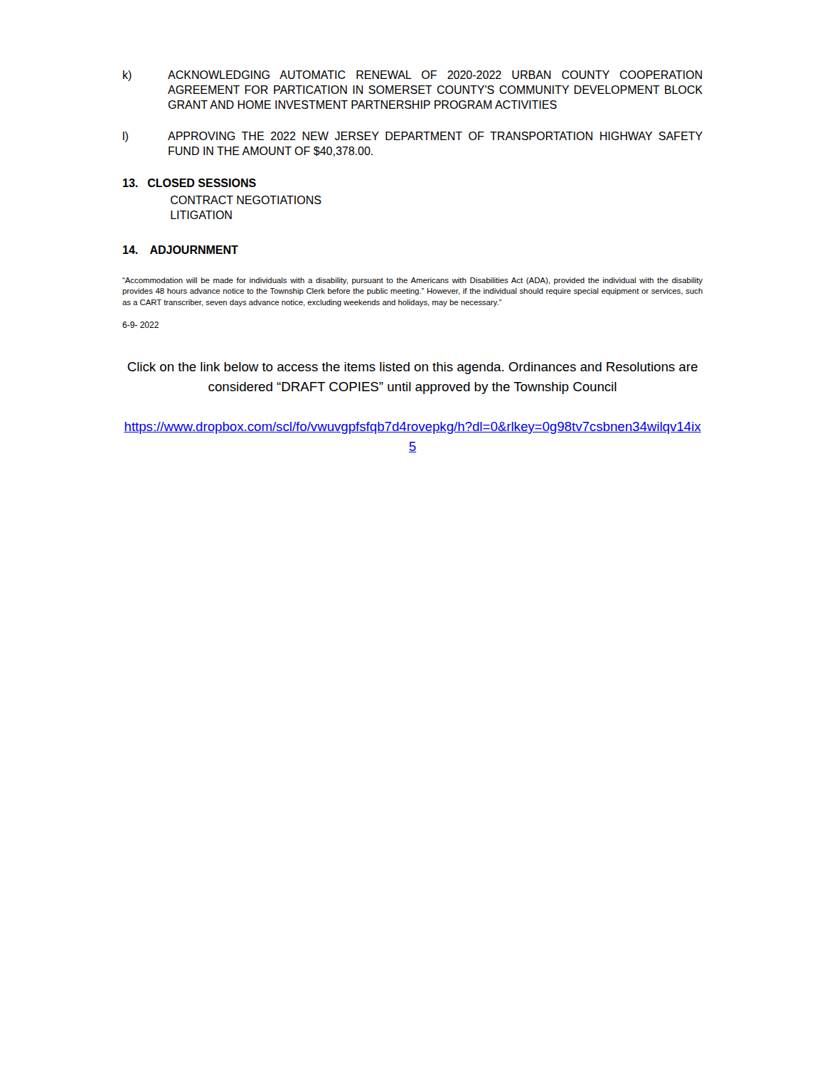k)
ACKNOWLEDGING AUTOMATIC RENEWAL OF 2020-2022 URBAN COUNTY COOPERATION AGREEMENT FOR PARTICATION IN SOMERSET COUNTY'S COMMUNITY DEVELOPMENT BLOCK GRANT AND HOME INVESTMENT PARTNERSHIP PROGRAM ACTIVITIES
l)
APPROVING THE 2022 NEW JERSEY DEPARTMENT OF TRANSPORTATION HIGHWAY SAFETY FUND IN THE AMOUNT OF $40,378.00.
13. CLOSED SESSIONS
CONTRACT NEGOTIATIONS
LITIGATION
14. ADJOURNMENT
“Accommodation will be made for individuals with a disability, pursuant to the Americans with Disabilities Act (ADA), provided the individual with the disability provides 48 hours advance notice to the Township Clerk before the public meeting.” However, if the individual should require special equipment or services, such as a CART transcriber, seven days advance notice, excluding weekends and holidays, may be necessary.”
6-9- 2022
Click on the link below to access the items listed on this agenda. Ordinances and Resolutions are considered “DRAFT COPIES” until approved by the Township Council
https://www.dropbox.com/scl/fo/vwuvgpfsfqb7d4rovepkg/h?dl=0&rlkey=0g98tv7csbnen34wilqv14ix5